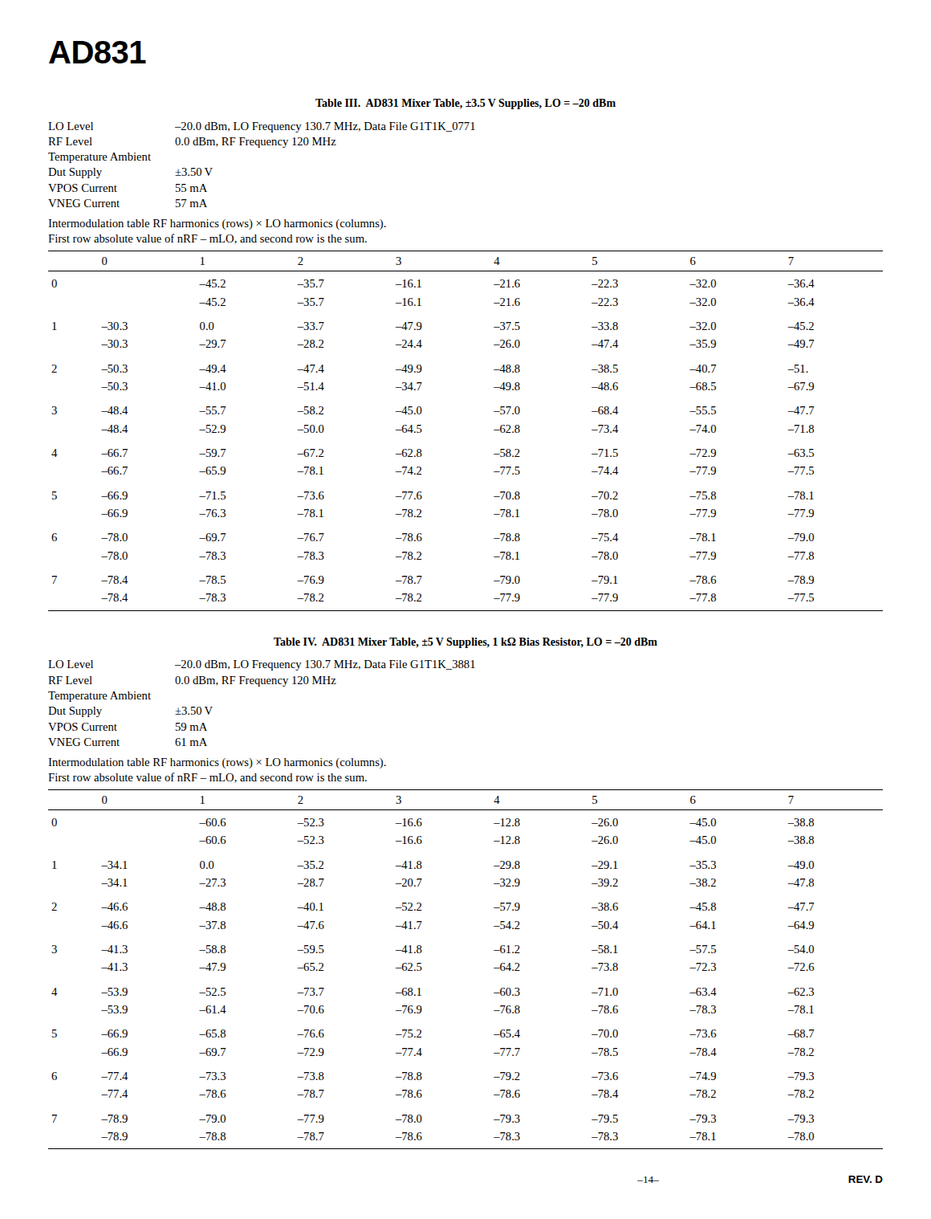AD831
Table III. AD831 Mixer Table, ±3.5 V Supplies, LO = –20 dBm
| LO Level | –20.0 dBm, LO Frequency 130.7 MHz, Data File G1T1K_0771 |
| RF Level | 0.0 dBm, RF Frequency 120 MHz |
| Temperature Ambient | |
| Dut Supply | ±3.50 V |
| VPOS Current | 55 mA |
| VNEG Current | 57 mA |
Intermodulation table RF harmonics (rows) × LO harmonics (columns).
First row absolute value of nRF – mLO, and second row is the sum.
| | 0 | 1 | 2 | 3 | 4 | 5 | 6 | 7 |
| --- | --- | --- | --- | --- | --- | --- | --- | --- |
| 0 | | –45.2 | –35.7 | –16.1 | –21.6 | –22.3 | –32.0 | –36.4 |
| | | –45.2 | –35.7 | –16.1 | –21.6 | –22.3 | –32.0 | –36.4 |
| 1 | –30.3 | 0.0 | –33.7 | –47.9 | –37.5 | –33.8 | –32.0 | –45.2 |
| | –30.3 | –29.7 | –28.2 | –24.4 | –26.0 | –47.4 | –35.9 | –49.7 |
| 2 | –50.3 | –49.4 | –47.4 | –49.9 | –48.8 | –38.5 | –40.7 | –51. |
| | –50.3 | –41.0 | –51.4 | –34.7 | –49.8 | –48.6 | –68.5 | –67.9 |
| 3 | –48.4 | –55.7 | –58.2 | –45.0 | –57.0 | –68.4 | –55.5 | –47.7 |
| | –48.4 | –52.9 | –50.0 | –64.5 | –62.8 | –73.4 | –74.0 | –71.8 |
| 4 | –66.7 | –59.7 | –67.2 | –62.8 | –58.2 | –71.5 | –72.9 | –63.5 |
| | –66.7 | –65.9 | –78.1 | –74.2 | –77.5 | –74.4 | –77.9 | –77.5 |
| 5 | –66.9 | –71.5 | –73.6 | –77.6 | –70.8 | –70.2 | –75.8 | –78.1 |
| | –66.9 | –76.3 | –78.1 | –78.2 | –78.1 | –78.0 | –77.9 | –77.9 |
| 6 | –78.0 | –69.7 | –76.7 | –78.6 | –78.8 | –75.4 | –78.1 | –79.0 |
| | –78.0 | –78.3 | –78.3 | –78.2 | –78.1 | –78.0 | –77.9 | –77.8 |
| 7 | –78.4 | –78.5 | –76.9 | –78.7 | –79.0 | –79.1 | –78.6 | –78.9 |
| | –78.4 | –78.3 | –78.2 | –78.2 | –77.9 | –77.9 | –77.8 | –77.5 |
Table IV. AD831 Mixer Table, ±5 V Supplies, 1 kΩ Bias Resistor, LO = –20 dBm
| LO Level | –20.0 dBm, LO Frequency 130.7 MHz, Data File G1T1K_3881 |
| RF Level | 0.0 dBm, RF Frequency 120 MHz |
| Temperature Ambient | |
| Dut Supply | ±3.50 V |
| VPOS Current | 59 mA |
| VNEG Current | 61 mA |
Intermodulation table RF harmonics (rows) × LO harmonics (columns).
First row absolute value of nRF – mLO, and second row is the sum.
| | 0 | 1 | 2 | 3 | 4 | 5 | 6 | 7 |
| --- | --- | --- | --- | --- | --- | --- | --- | --- |
| 0 | | –60.6 | –52.3 | –16.6 | –12.8 | –26.0 | –45.0 | –38.8 |
| | | –60.6 | –52.3 | –16.6 | –12.8 | –26.0 | –45.0 | –38.8 |
| 1 | –34.1 | 0.0 | –35.2 | –41.8 | –29.8 | –29.1 | –35.3 | –49.0 |
| | –34.1 | –27.3 | –28.7 | –20.7 | –32.9 | –39.2 | –38.2 | –47.8 |
| 2 | –46.6 | –48.8 | –40.1 | –52.2 | –57.9 | –38.6 | –45.8 | –47.7 |
| | –46.6 | –37.8 | –47.6 | –41.7 | –54.2 | –50.4 | –64.1 | –64.9 |
| 3 | –41.3 | –58.8 | –59.5 | –41.8 | –61.2 | –58.1 | –57.5 | –54.0 |
| | –41.3 | –47.9 | –65.2 | –62.5 | –64.2 | –73.8 | –72.3 | –72.6 |
| 4 | –53.9 | –52.5 | –73.7 | –68.1 | –60.3 | –71.0 | –63.4 | –62.3 |
| | –53.9 | –61.4 | –70.6 | –76.9 | –76.8 | –78.6 | –78.3 | –78.1 |
| 5 | –66.9 | –65.8 | –76.6 | –75.2 | –65.4 | –70.0 | –73.6 | –68.7 |
| | –66.9 | –69.7 | –72.9 | –77.4 | –77.7 | –78.5 | –78.4 | –78.2 |
| 6 | –77.4 | –73.3 | –73.8 | –78.8 | –79.2 | –73.6 | –74.9 | –79.3 |
| | –77.4 | –78.6 | –78.7 | –78.6 | –78.6 | –78.4 | –78.2 | –78.2 |
| 7 | –78.9 | –79.0 | –77.9 | –78.0 | –79.3 | –79.5 | –79.3 | –79.3 |
| | –78.9 | –78.8 | –78.7 | –78.6 | –78.3 | –78.3 | –78.1 | –78.0 |
–14–
REV. D